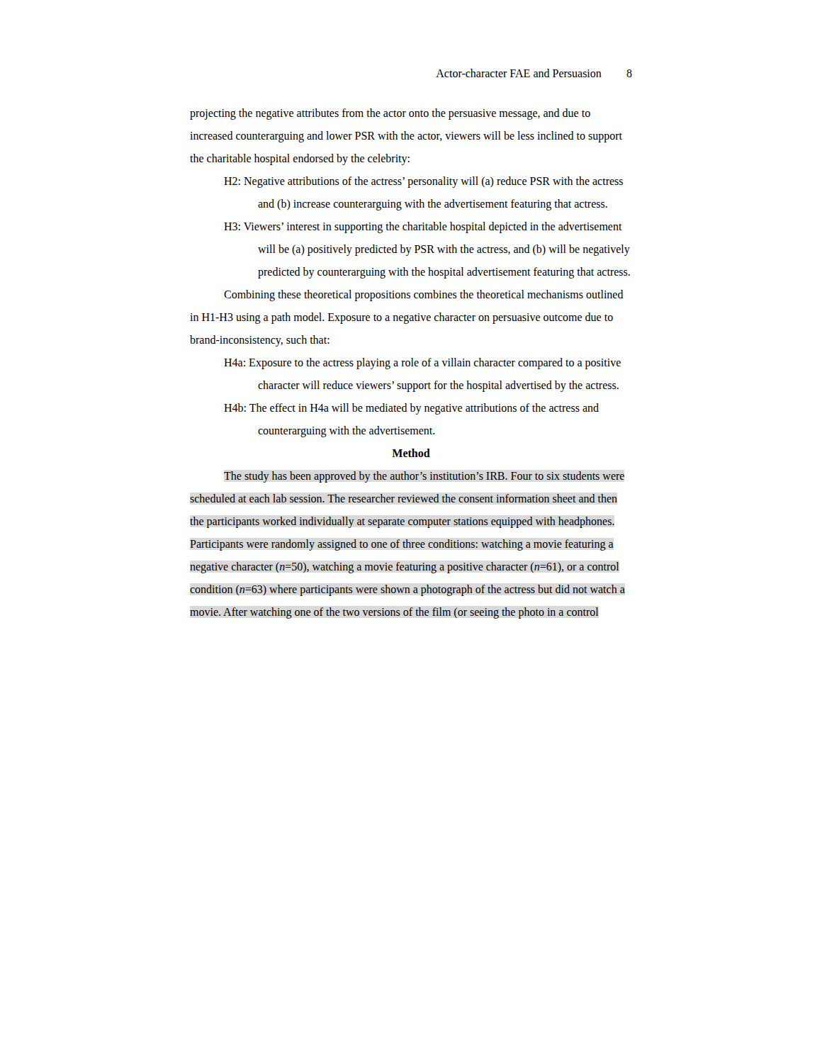Actor-character FAE and Persuasion8
projecting the negative attributes from the actor onto the persuasive message, and due to increased counterarguing and lower PSR with the actor, viewers will be less inclined to support the charitable hospital endorsed by the celebrity:
H2: Negative attributions of the actress’ personality will (a) reduce PSR with the actress and (b) increase counterarguing with the advertisement featuring that actress.
H3: Viewers’ interest in supporting the charitable hospital depicted in the advertisement will be (a) positively predicted by PSR with the actress, and (b) will be negatively predicted by counterarguing with the hospital advertisement featuring that actress.
Combining these theoretical propositions combines the theoretical mechanisms outlined in H1-H3 using a path model. Exposure to a negative character on persuasive outcome due to brand-inconsistency, such that:
H4a: Exposure to the actress playing a role of a villain character compared to a positive character will reduce viewers’ support for the hospital advertised by the actress.
H4b: The effect in H4a will be mediated by negative attributions of the actress and counterarguing with the advertisement.
Method
The study has been approved by the author’s institution’s IRB. Four to six students were scheduled at each lab session. The researcher reviewed the consent information sheet and then the participants worked individually at separate computer stations equipped with headphones. Participants were randomly assigned to one of three conditions: watching a movie featuring a negative character (n=50), watching a movie featuring a positive character (n=61), or a control condition (n=63) where participants were shown a photograph of the actress but did not watch a movie. After watching one of the two versions of the film (or seeing the photo in a control